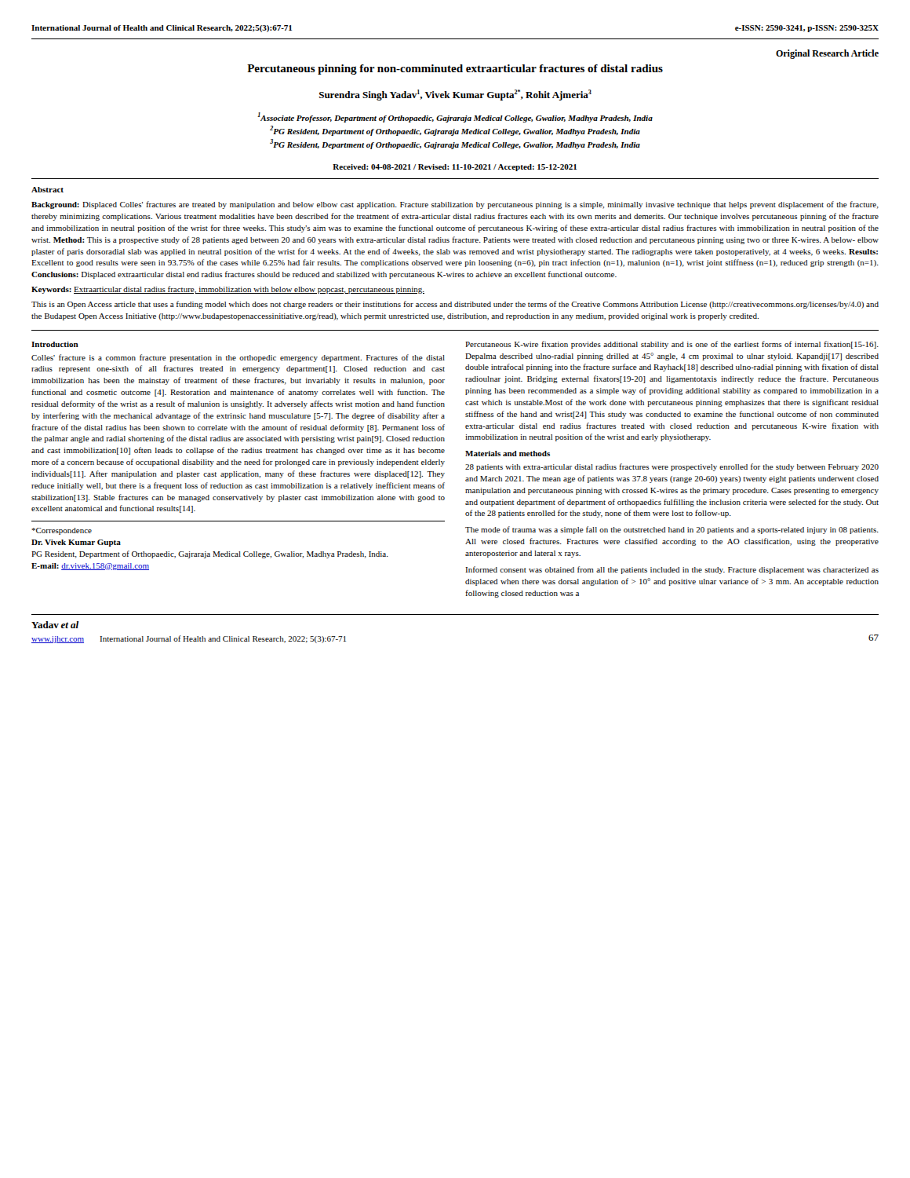International Journal of Health and Clinical Research, 2022;5(3):67-71 e-ISSN: 2590-3241, p-ISSN: 2590-325X
Original Research Article
Percutaneous pinning for non-comminuted extraarticular fractures of distal radius
Surendra Singh Yadav1, Vivek Kumar Gupta2*, Rohit Ajmeria3
1Associate Professor, Department of Orthopaedic, Gajraraja Medical College, Gwalior, Madhya Pradesh, India
2PG Resident, Department of Orthopaedic, Gajraraja Medical College, Gwalior, Madhya Pradesh, India
3PG Resident, Department of Orthopaedic, Gajraraja Medical College, Gwalior, Madhya Pradesh, India
Received: 04-08-2021 / Revised: 11-10-2021 / Accepted: 15-12-2021
Abstract
Background: Displaced Colles' fractures are treated by manipulation and below elbow cast application. Fracture stabilization by percutaneous pinning is a simple, minimally invasive technique that helps prevent displacement of the fracture, thereby minimizing complications. Various treatment modalities have been described for the treatment of extra-articular distal radius fractures each with its own merits and demerits. Our technique involves percutaneous pinning of the fracture and immobilization in neutral position of the wrist for three weeks. This study's aim was to examine the functional outcome of percutaneous K-wiring of these extra-articular distal radius fractures with immobilization in neutral position of the wrist. Method: This is a prospective study of 28 patients aged between 20 and 60 years with extra-articular distal radius fracture. Patients were treated with closed reduction and percutaneous pinning using two or three K-wires. A below- elbow plaster of paris dorsoradial slab was applied in neutral position of the wrist for 4 weeks. At the end of 4weeks, the slab was removed and wrist physiotherapy started. The radiographs were taken postoperatively, at 4 weeks, 6 weeks. Results: Excellent to good results were seen in 93.75% of the cases while 6.25% had fair results. The complications observed were pin loosening (n=6), pin tract infection (n=1), malunion (n=1), wrist joint stiffness (n=1), reduced grip strength (n=1). Conclusions: Displaced extraarticular distal end radius fractures should be reduced and stabilized with percutaneous K-wires to achieve an excellent functional outcome.
Keywords: Extraarticular distal radius fracture, immobilization with below elbow popcast, percutaneous pinning.
This is an Open Access article that uses a funding model which does not charge readers or their institutions for access and distributed under the terms of the Creative Commons Attribution License (http://creativecommons.org/licenses/by/4.0) and the Budapest Open Access Initiative (http://www.budapestopenaccessinitiative.org/read), which permit unrestricted use, distribution, and reproduction in any medium, provided original work is properly credited.
Introduction
Colles' fracture is a common fracture presentation in the orthopedic emergency department. Fractures of the distal radius represent one-sixth of all fractures treated in emergency department[1]. Closed reduction and cast immobilization has been the mainstay of treatment of these fractures, but invariably it results in malunion, poor functional and cosmetic outcome [4]. Restoration and maintenance of anatomy correlates well with function. The residual deformity of the wrist as a result of malunion is unsightly. It adversely affects wrist motion and hand function by interfering with the mechanical advantage of the extrinsic hand musculature [5-7]. The degree of disability after a fracture of the distal radius has been shown to correlate with the amount of residual deformity [8]. Permanent loss of the palmar angle and radial shortening of the distal radius are associated with persisting wrist pain[9]. Closed reduction and cast immobilization[10] often leads to collapse of the radius treatment has changed over time as it has become more of a concern because of occupational disability and the need for prolonged care in previously independent elderly individuals[11]. After manipulation and plaster cast application, many of these fractures were displaced[12]. They reduce initially well, but there is a frequent loss of reduction as cast immobilization is a relatively inefficient means of stabilization[13]. Stable fractures can be managed conservatively by plaster cast immobilization alone with good to excellent anatomical and functional results[14].
*Correspondence Dr. Vivek Kumar Gupta
PG Resident, Department of Orthopaedic, Gajraraja Medical College, Gwalior, Madhya Pradesh, India.
E-mail: dr.vivek.158@gmail.com
Percutaneous K-wire fixation provides additional stability and is one of the earliest forms of internal fixation[15-16]. Depalma described ulno-radial pinning drilled at 45° angle, 4 cm proximal to ulnar styloid. Kapandji[17] described double intrafocal pinning into the fracture surface and Rayhack[18] described ulno-radial pinning with fixation of distal radioulnar joint. Bridging external fixators[19-20] and ligamentotaxis indirectly reduce the fracture. Percutaneous pinning has been recommended as a simple way of providing additional stability as compared to immobilization in a cast which is unstable.Most of the work done with percutaneous pinning emphasizes that there is significant residual stiffness of the hand and wrist[24] This study was conducted to examine the functional outcome of non comminuted extra-articular distal end radius fractures treated with closed reduction and percutaneous K-wire fixation with immobilization in neutral position of the wrist and early physiotherapy.
Materials and methods
28 patients with extra-articular distal radius fractures were prospectively enrolled for the study between February 2020 and March 2021. The mean age of patients was 37.8 years (range 20-60) years) twenty eight patients underwent closed manipulation and percutaneous pinning with crossed K-wires as the primary procedure. Cases presenting to emergency and outpatient department of department of orthopaedics fulfilling the inclusion criteria were selected for the study. Out of the 28 patients enrolled for the study, none of them were lost to follow-up.
The mode of trauma was a simple fall on the outstretched hand in 20 patients and a sports-related injury in 08 patients. All were closed fractures. Fractures were classified according to the AO classification, using the preoperative anteroposterior and lateral x rays.
Informed consent was obtained from all the patients included in the study. Fracture displacement was characterized as displaced when there was dorsal angulation of > 10° and positive ulnar variance of > 3 mm. An acceptable reduction following closed reduction was a
Yadav et al
www.ijhcr.com
International Journal of Health and Clinical Research, 2022; 5(3):67-71
67